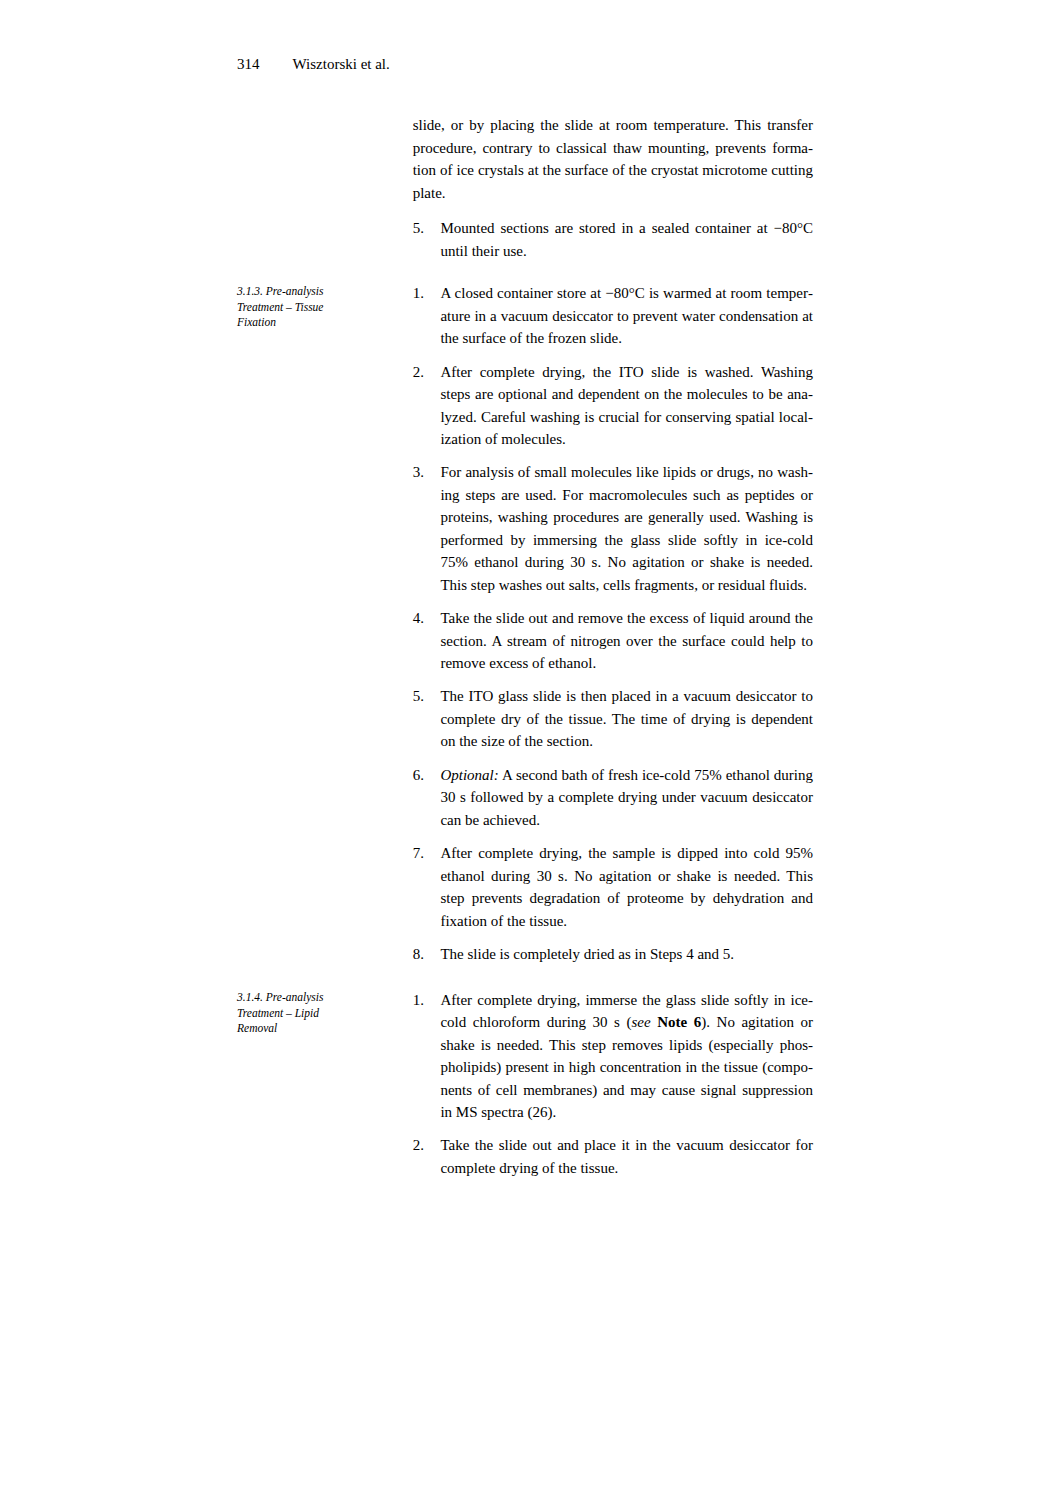314 Wisztorski et al.
slide, or by placing the slide at room temperature. This transfer procedure, contrary to classical thaw mounting, prevents formation of ice crystals at the surface of the cryostat microtome cutting plate.
Mounted sections are stored in a sealed container at −80°C until their use.
3.1.3. Pre-analysis
Treatment – Tissue
Fixation
A closed container store at −80°C is warmed at room temperature in a vacuum desiccator to prevent water condensation at the surface of the frozen slide.
After complete drying, the ITO slide is washed. Washing steps are optional and dependent on the molecules to be analyzed. Careful washing is crucial for conserving spatial localization of molecules.
For analysis of small molecules like lipids or drugs, no washing steps are used. For macromolecules such as peptides or proteins, washing procedures are generally used. Washing is performed by immersing the glass slide softly in ice-cold 75% ethanol during 30 s. No agitation or shake is needed. This step washes out salts, cells fragments, or residual fluids.
Take the slide out and remove the excess of liquid around the section. A stream of nitrogen over the surface could help to remove excess of ethanol.
The ITO glass slide is then placed in a vacuum desiccator to complete dry of the tissue. The time of drying is dependent on the size of the section.
Optional: A second bath of fresh ice-cold 75% ethanol during 30 s followed by a complete drying under vacuum desiccator can be achieved.
After complete drying, the sample is dipped into cold 95% ethanol during 30 s. No agitation or shake is needed. This step prevents degradation of proteome by dehydration and fixation of the tissue.
The slide is completely dried as in Steps 4 and 5.
3.1.4. Pre-analysis
Treatment – Lipid
Removal
After complete drying, immerse the glass slide softly in ice-cold chloroform during 30 s (see Note 6). No agitation or shake is needed. This step removes lipids (especially phospholipids) present in high concentration in the tissue (components of cell membranes) and may cause signal suppression in MS spectra (26).
Take the slide out and place it in the vacuum desiccator for complete drying of the tissue.